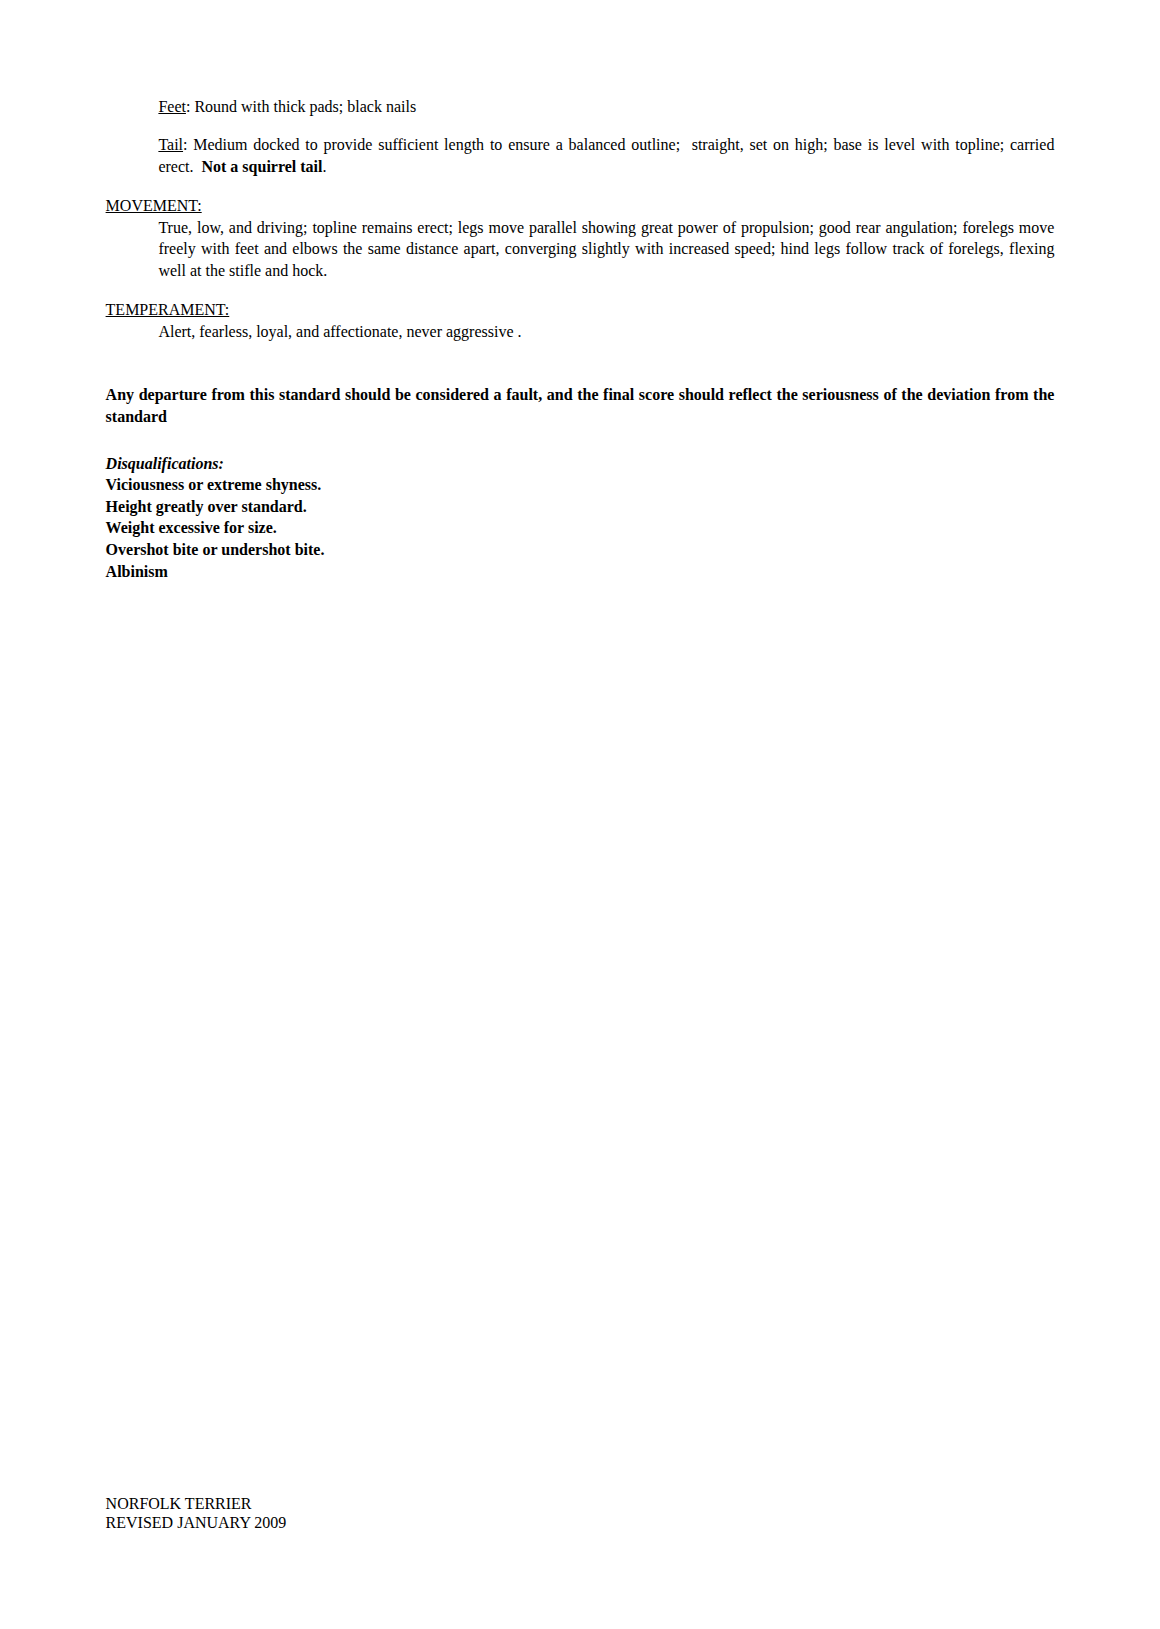Feet: Round with thick pads; black nails
Tail: Medium docked to provide sufficient length to ensure a balanced outline; straight, set on high; base is level with topline; carried erect. Not a squirrel tail.
MOVEMENT:
True, low, and driving; topline remains erect; legs move parallel showing great power of propulsion; good rear angulation; forelegs move freely with feet and elbows the same distance apart, converging slightly with increased speed; hind legs follow track of forelegs, flexing well at the stifle and hock.
TEMPERAMENT:
Alert, fearless, loyal, and affectionate, never aggressive .
Any departure from this standard should be considered a fault, and the final score should reflect the seriousness of the deviation from the standard
Disqualifications:
Viciousness or extreme shyness.
Height greatly over standard.
Weight excessive for size.
Overshot bite or undershot bite.
Albinism
NORFOLK TERRIER
REVISED JANUARY 2009